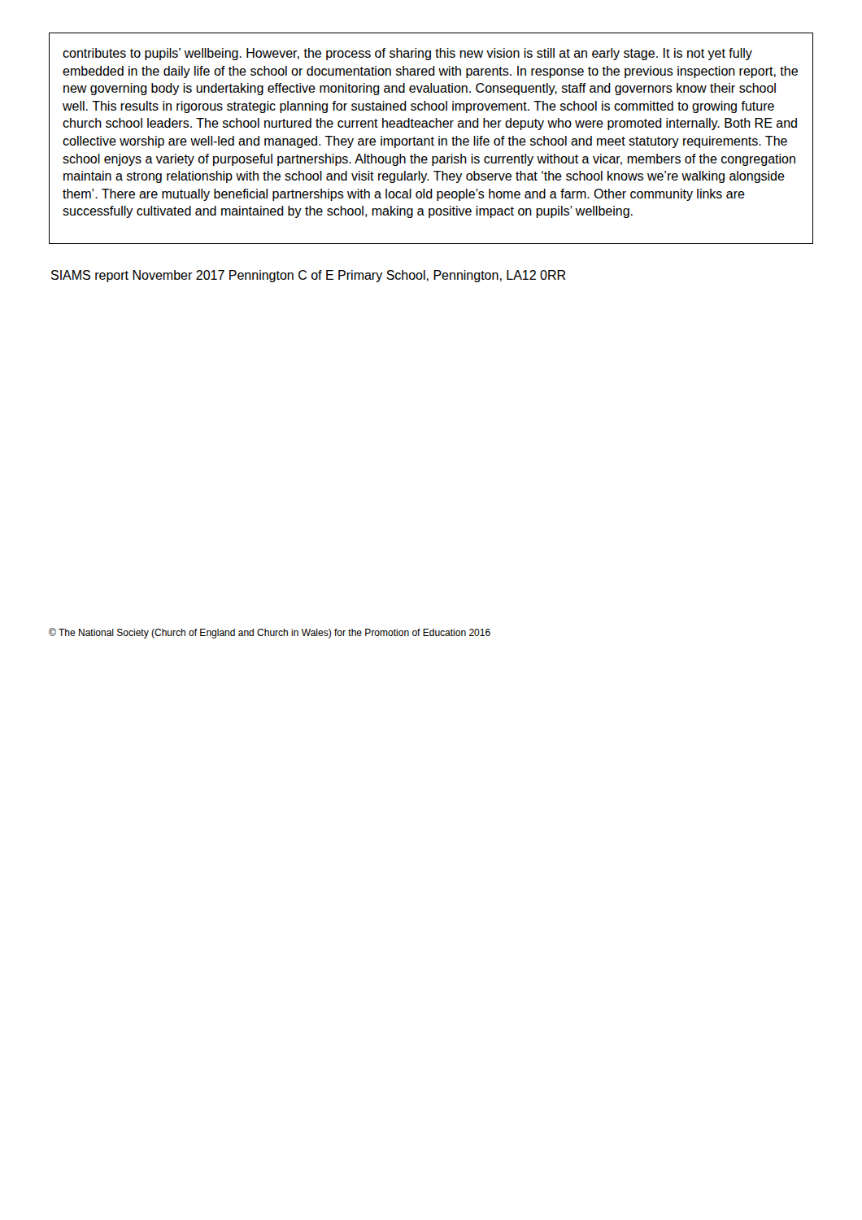contributes to pupils’ wellbeing. However, the process of sharing this new vision is still at an early stage. It is not yet fully embedded in the daily life of the school or documentation shared with parents. In response to the previous inspection report, the new governing body is undertaking effective monitoring and evaluation. Consequently, staff and governors know their school well. This results in rigorous strategic planning for sustained school improvement. The school is committed to growing future church school leaders. The school nurtured the current headteacher and her deputy who were promoted internally. Both RE and collective worship are well-led and managed. They are important in the life of the school and meet statutory requirements. The school enjoys a variety of purposeful partnerships. Although the parish is currently without a vicar, members of the congregation maintain a strong relationship with the school and visit regularly. They observe that ‘the school knows we’re walking alongside them’. There are mutually beneficial partnerships with a local old people’s home and a farm. Other community links are successfully cultivated and maintained by the school, making a positive impact on pupils’ wellbeing.
SIAMS report November 2017 Pennington C of E Primary School, Pennington, LA12 0RR
© The National Society (Church of England and Church in Wales) for the Promotion of Education 2016